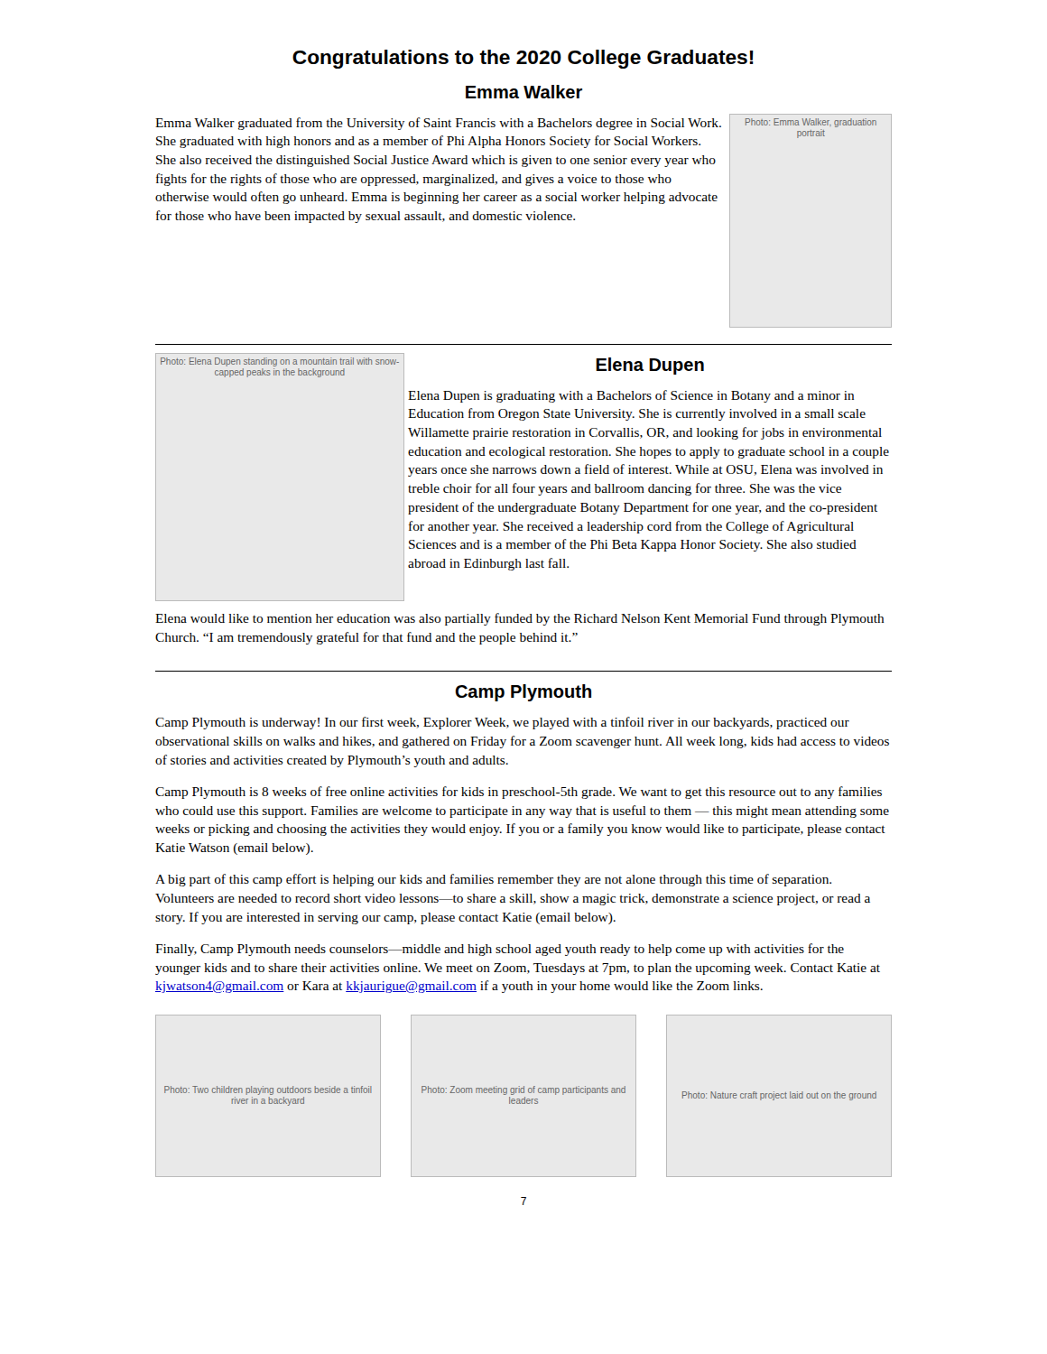Congratulations to the 2020 College Graduates!
Emma Walker
Photo: Emma Walker, graduation portrait
Emma Walker graduated from the University of Saint Francis with a Bachelors degree in Social Work. She graduated with high honors and as a member of Phi Alpha Honors Society for Social Workers. She also received the distinguished Social Justice Award which is given to one senior every year who fights for the rights of those who are oppressed, marginalized, and gives a voice to those who otherwise would often go unheard. Emma is beginning her career as a social worker helping advocate for those who have been impacted by sexual assault, and domestic violence.
Photo: Elena Dupen standing on a mountain trail with snow-capped peaks in the background
Elena Dupen
Elena Dupen is graduating with a Bachelors of Science in Botany and a minor in Education from Oregon State University. She is currently involved in a small scale Willamette prairie restoration in Corvallis, OR, and looking for jobs in environmental education and ecological restoration. She hopes to apply to graduate school in a couple years once she narrows down a field of interest. While at OSU, Elena was involved in treble choir for all four years and ballroom dancing for three. She was the vice president of the undergraduate Botany Department for one year, and the co-president for another year. She received a leadership cord from the College of Agricultural Sciences and is a member of the Phi Beta Kappa Honor Society. She also studied abroad in Edinburgh last fall.
Elena would like to mention her education was also partially funded by the Richard Nelson Kent Memorial Fund through Plymouth Church. “I am tremendously grateful for that fund and the people behind it.”
Camp Plymouth
Camp Plymouth is underway! In our first week, Explorer Week, we played with a tinfoil river in our backyards, practiced our observational skills on walks and hikes, and gathered on Friday for a Zoom scavenger hunt. All week long, kids had access to videos of stories and activities created by Plymouth’s youth and adults.
Camp Plymouth is 8 weeks of free online activities for kids in preschool-5th grade. We want to get this resource out to any families who could use this support. Families are welcome to participate in any way that is useful to them — this might mean attending some weeks or picking and choosing the activities they would enjoy. If you or a family you know would like to participate, please contact Katie Watson (email below).
A big part of this camp effort is helping our kids and families remember they are not alone through this time of separation. Volunteers are needed to record short video lessons—to share a skill, show a magic trick, demonstrate a science project, or read a story. If you are interested in serving our camp, please contact Katie (email below).
Finally, Camp Plymouth needs counselors—middle and high school aged youth ready to help come up with activities for the younger kids and to share their activities online. We meet on Zoom, Tuesdays at 7pm, to plan the upcoming week. Contact Katie at kjwatson4@gmail.com or Kara at kkjaurigue@gmail.com if a youth in your home would like the Zoom links.
Photo: Two children playing outdoors beside a tinfoil river in a backyard
Photo: Zoom meeting grid of camp participants and leaders
Photo: Nature craft project laid out on the ground
7